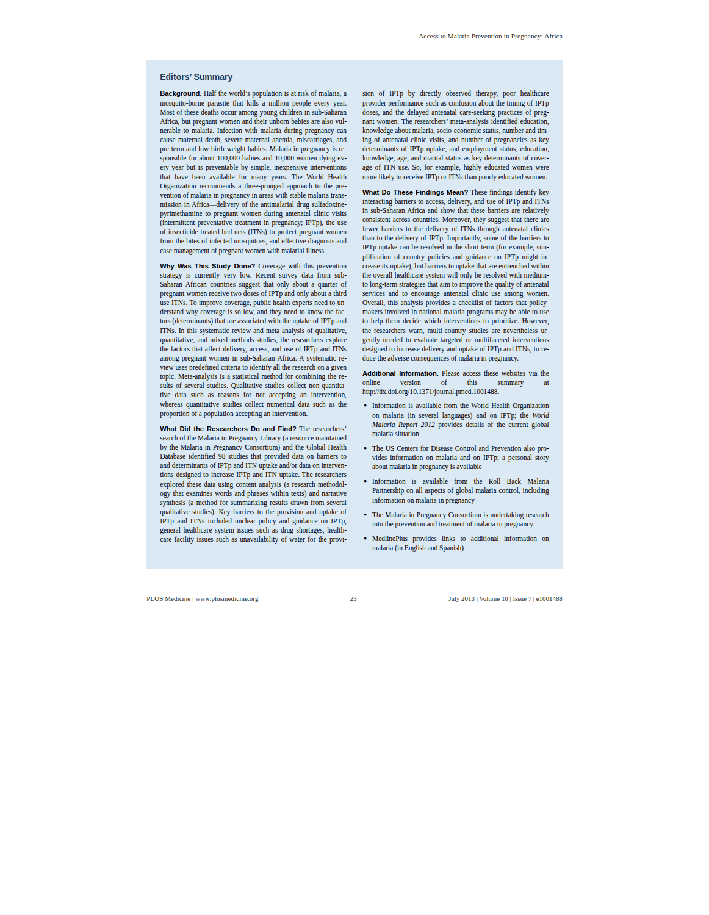Access to Malaria Prevention in Pregnancy: Africa
Editors’ Summary
Background. Half the world’s population is at risk of malaria, a mosquito-borne parasite that kills a million people every year. Most of these deaths occur among young children in sub-Saharan Africa, but pregnant women and their unborn babies are also vulnerable to malaria. Infection with malaria during pregnancy can cause maternal death, severe maternal anemia, miscarriages, and pre-term and low-birth-weight babies. Malaria in pregnancy is responsible for about 100,000 babies and 10,000 women dying every year but is preventable by simple, inexpensive interventions that have been available for many years. The World Health Organization recommends a three-pronged approach to the prevention of malaria in pregnancy in areas with stable malaria transmission in Africa—delivery of the antimalarial drug sulfadoxine-pyrimethamine to pregnant women during antenatal clinic visits (intermittent preventative treatment in pregnancy; IPTp), the use of insecticide-treated bed nets (ITNs) to protect pregnant women from the bites of infected mosquitoes, and effective diagnosis and case management of pregnant women with malarial illness.
Why Was This Study Done? Coverage with this prevention strategy is currently very low. Recent survey data from sub-Saharan African countries suggest that only about a quarter of pregnant women receive two doses of IPTp and only about a third use ITNs. To improve coverage, public health experts need to understand why coverage is so low, and they need to know the factors (determinants) that are associated with the uptake of IPTp and ITNs. In this systematic review and meta-analysis of qualitative, quantitative, and mixed methods studies, the researchers explore the factors that affect delivery, access, and use of IPTp and ITNs among pregnant women in sub-Saharan Africa. A systematic review uses predefined criteria to identify all the research on a given topic. Meta-analysis is a statistical method for combining the results of several studies. Qualitative studies collect non-quantitative data such as reasons for not accepting an intervention, whereas quantitative studies collect numerical data such as the proportion of a population accepting an intervention.
What Did the Researchers Do and Find? The researchers’ search of the Malaria in Pregnancy Library (a resource maintained by the Malaria in Pregnancy Consortium) and the Global Health Database identified 98 studies that provided data on barriers to and determinants of IPTp and ITN uptake and/or data on interventions designed to increase IPTp and ITN uptake. The researchers explored these data using content analysis (a research methodology that examines words and phrases within texts) and narrative synthesis (a method for summarizing results drawn from several qualitative studies). Key barriers to the provision and uptake of IPTp and ITNs included unclear policy and guidance on IPTp, general healthcare system issues such as drug shortages, healthcare facility issues such as unavailability of water for the provision of IPTp by directly observed therapy, poor healthcare provider performance such as confusion about the timing of IPTp doses, and the delayed antenatal care-seeking practices of pregnant women. The researchers’ meta-analysis identified education, knowledge about malaria, socio-economic status, number and timing of antenatal clinic visits, and number of pregnancies as key determinants of IPTp uptake, and employment status, education, knowledge, age, and marital status as key determinants of coverage of ITN use. So, for example, highly educated women were more likely to receive IPTp or ITNs than poorly educated women.
What Do These Findings Mean? These findings identify key interacting barriers to access, delivery, and use of IPTp and ITNs in sub-Saharan Africa and show that these barriers are relatively consistent across countries. Moreover, they suggest that there are fewer barriers to the delivery of ITNs through antenatal clinics than to the delivery of IPTp. Importantly, some of the barriers to IPTp uptake can be resolved in the short term (for example, simplification of country policies and guidance on IPTp might increase its uptake), but barriers to uptake that are entrenched within the overall healthcare system will only be resolved with medium- to long-term strategies that aim to improve the quality of antenatal services and to encourage antenatal clinic use among women. Overall, this analysis provides a checklist of factors that policy-makers involved in national malaria programs may be able to use to help them decide which interventions to prioritize. However, the researchers warn, multi-country studies are nevertheless urgently needed to evaluate targeted or multifaceted interventions designed to increase delivery and uptake of IPTp and ITNs, to reduce the adverse consequences of malaria in pregnancy.
Additional Information. Please access these websites via the online version of this summary at http://dx.doi.org/10.1371/journal.pmed.1001488.
Information is available from the World Health Organization on malaria (in several languages) and on IPTp; the World Malaria Report 2012 provides details of the current global malaria situation
The US Centers for Disease Control and Prevention also provides information on malaria and on IPTp; a personal story about malaria in pregnancy is available
Information is available from the Roll Back Malaria Partnership on all aspects of global malaria control, including information on malaria in pregnancy
The Malaria in Pregnancy Consortium is undertaking research into the prevention and treatment of malaria in pregnancy
MedlinePlus provides links to additional information on malaria (in English and Spanish)
PLOS Medicine | www.plosmedicine.org
23
July 2013 | Volume 10 | Issue 7 | e1001488